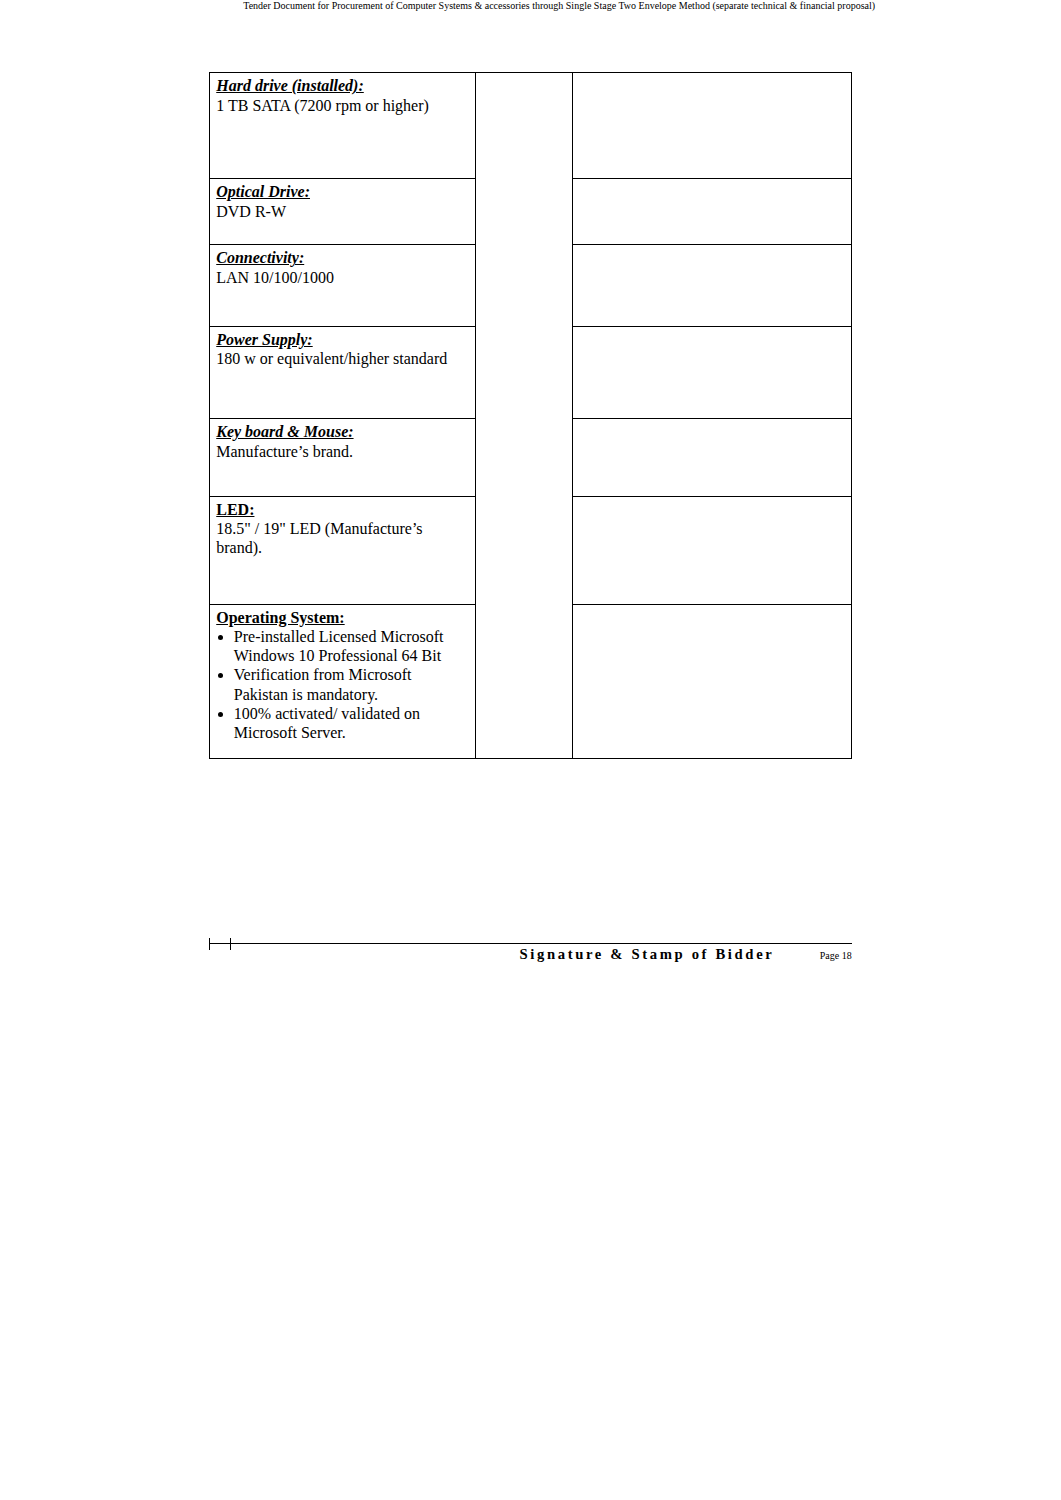Tender Document for Procurement of Computer Systems & accessories through Single Stage Two Envelope Method (separate technical & financial proposal)
| Hard drive (installed): 1 TB SATA (7200 rpm or higher) | | |
| Optical Drive: DVD R-W | |
| Connectivity: LAN 10/100/1000 | |
| Power Supply: 180 w or equivalent/higher standard | |
| Key board & Mouse: Manufacture’s brand. | |
| LED: 18.5" / 19" LED (Manufacture’s brand). | |
| Operating System: Pre-installed Licensed Microsoft Windows 10 Professional 64 Bit Verification from Microsoft Pakistan is mandatory. 100% activated/ validated on Microsoft Server. | |
Signature & Stamp of Bidder Page 18